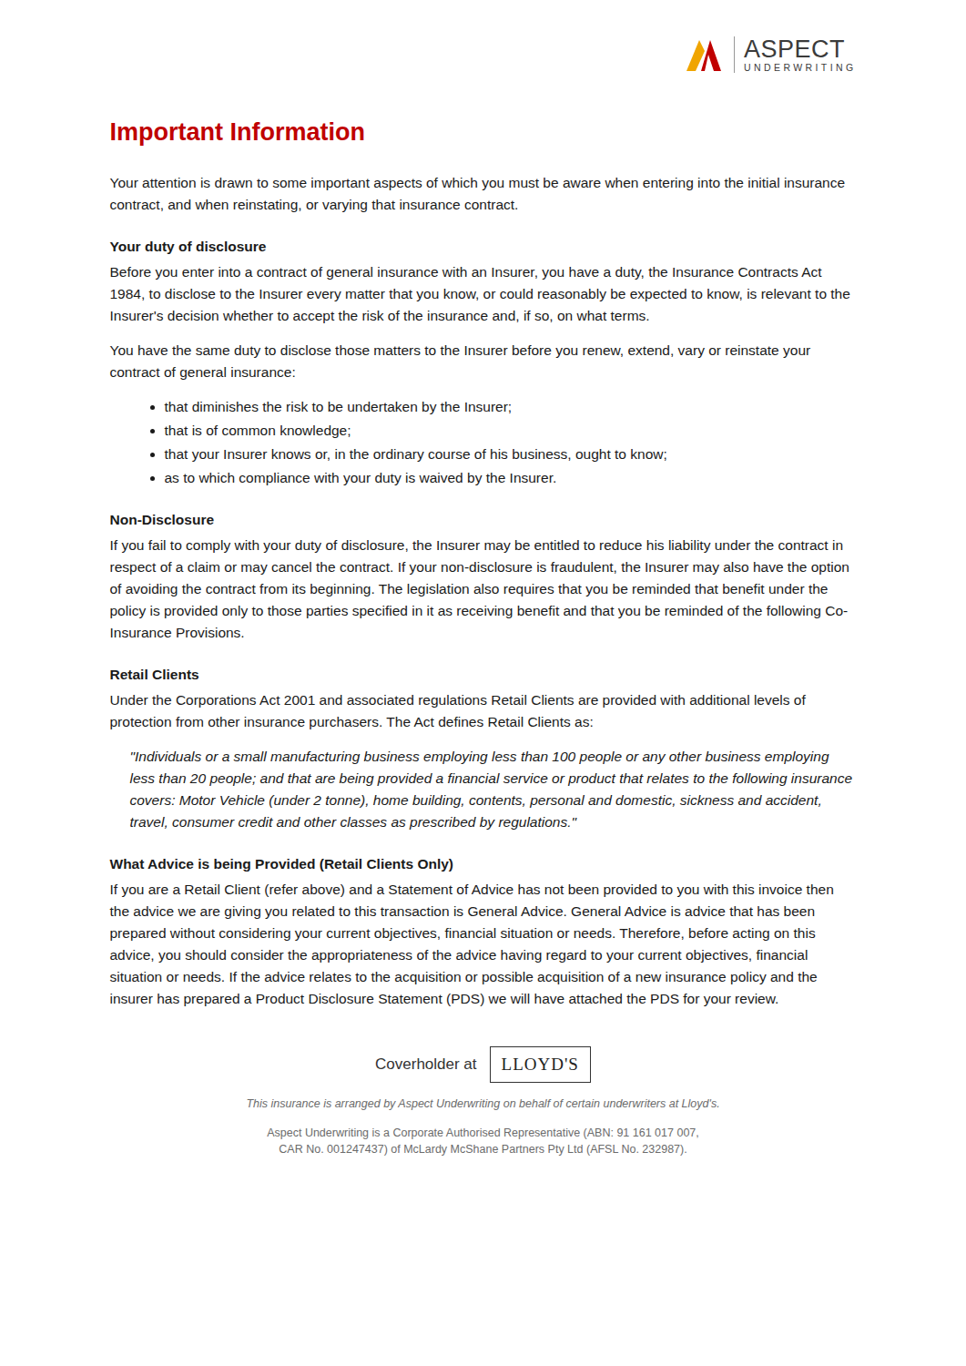ASPECT
UNDERWRITING
Important Information
Your attention is drawn to some important aspects of which you must be aware when entering into the initial insurance contract, and when reinstating, or varying that insurance contract.
Your duty of disclosure
Before you enter into a contract of general insurance with an Insurer, you have a duty, the Insurance Contracts Act 1984, to disclose to the Insurer every matter that you know, or could reasonably be expected to know, is relevant to the Insurer's decision whether to accept the risk of the insurance and, if so, on what terms.
You have the same duty to disclose those matters to the Insurer before you renew, extend, vary or reinstate your contract of general insurance:
that diminishes the risk to be undertaken by the Insurer;
that is of common knowledge;
that your Insurer knows or, in the ordinary course of his business, ought to know;
as to which compliance with your duty is waived by the Insurer.
Non-Disclosure
If you fail to comply with your duty of disclosure, the Insurer may be entitled to reduce his liability under the contract in respect of a claim or may cancel the contract. If your non-disclosure is fraudulent, the Insurer may also have the option of avoiding the contract from its beginning. The legislation also requires that you be reminded that benefit under the policy is provided only to those parties specified in it as receiving benefit and that you be reminded of the following Co-Insurance Provisions.
Retail Clients
Under the Corporations Act 2001 and associated regulations Retail Clients are provided with additional levels of protection from other insurance purchasers. The Act defines Retail Clients as:
"Individuals or a small manufacturing business employing less than 100 people or any other business employing less than 20 people; and that are being provided a financial service or product that relates to the following insurance covers: Motor Vehicle (under 2 tonne), home building, contents, personal and domestic, sickness and accident, travel, consumer credit and other classes as prescribed by regulations."
What Advice is being Provided (Retail Clients Only)
If you are a Retail Client (refer above) and a Statement of Advice has not been provided to you with this invoice then the advice we are giving you related to this transaction is General Advice. General Advice is advice that has been prepared without considering your current objectives, financial situation or needs. Therefore, before acting on this advice, you should consider the appropriateness of the advice having regard to your current objectives, financial situation or needs. If the advice relates to the acquisition or possible acquisition of a new insurance policy and the insurer has prepared a Product Disclosure Statement (PDS) we will have attached the PDS for your review.
Coverholder at LLOYD'S
This insurance is arranged by Aspect Underwriting on behalf of certain underwriters at Lloyd's.
Aspect Underwriting is a Corporate Authorised Representative (ABN: 91 161 017 007,
CAR No. 001247437) of McLardy McShane Partners Pty Ltd (AFSL No. 232987).